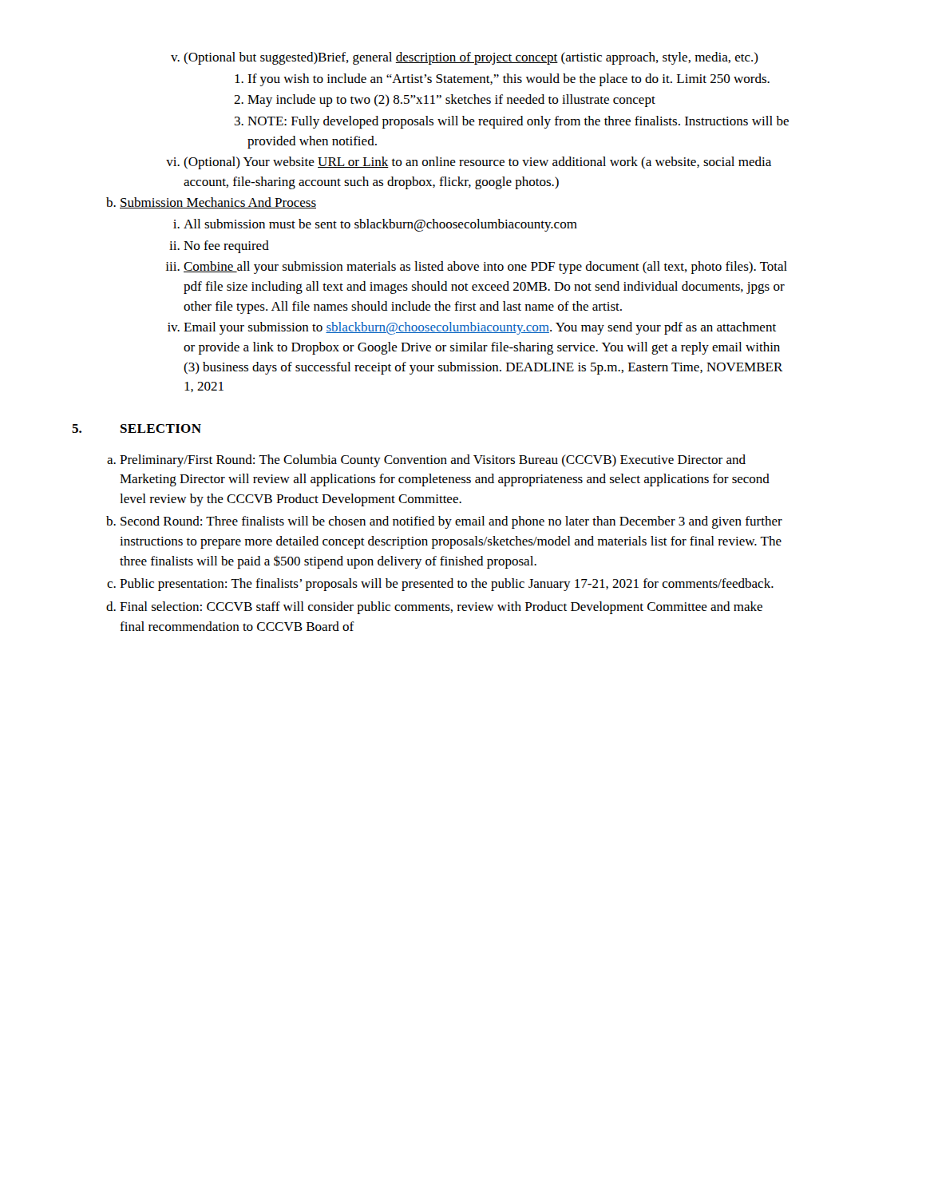(Optional but suggested)Brief, general description of project concept (artistic approach, style, media, etc.)
If you wish to include an “Artist’s Statement,” this would be the place to do it. Limit 250 words.
May include up to two (2) 8.5”x11” sketches if needed to illustrate concept
NOTE: Fully developed proposals will be required only from the three finalists. Instructions will be provided when notified.
(Optional) Your website URL or Link to an online resource to view additional work (a website, social media account, file-sharing account such as dropbox, flickr, google photos.)
Submission Mechanics And Process
All submission must be sent to sblackburn@choosecolumbiacounty.com
No fee required
Combine all your submission materials as listed above into one PDF type document (all text, photo files). Total pdf file size including all text and images should not exceed 20MB. Do not send individual documents, jpgs or other file types. All file names should include the first and last name of the artist.
Email your submission to sblackburn@choosecolumbiacounty.com. You may send your pdf as an attachment or provide a link to Dropbox or Google Drive or similar file-sharing service. You will get a reply email within (3) business days of successful receipt of your submission. DEADLINE is 5p.m., Eastern Time, NOVEMBER 1, 2021
5. SELECTION
Preliminary/First Round: The Columbia County Convention and Visitors Bureau (CCCVB) Executive Director and Marketing Director will review all applications for completeness and appropriateness and select applications for second level review by the CCCVB Product Development Committee.
Second Round: Three finalists will be chosen and notified by email and phone no later than December 3 and given further instructions to prepare more detailed concept description proposals/sketches/model and materials list for final review. The three finalists will be paid a $500 stipend upon delivery of finished proposal.
Public presentation: The finalists’ proposals will be presented to the public January 17-21, 2021 for comments/feedback.
Final selection: CCCVB staff will consider public comments, review with Product Development Committee and make final recommendation to CCCVB Board of